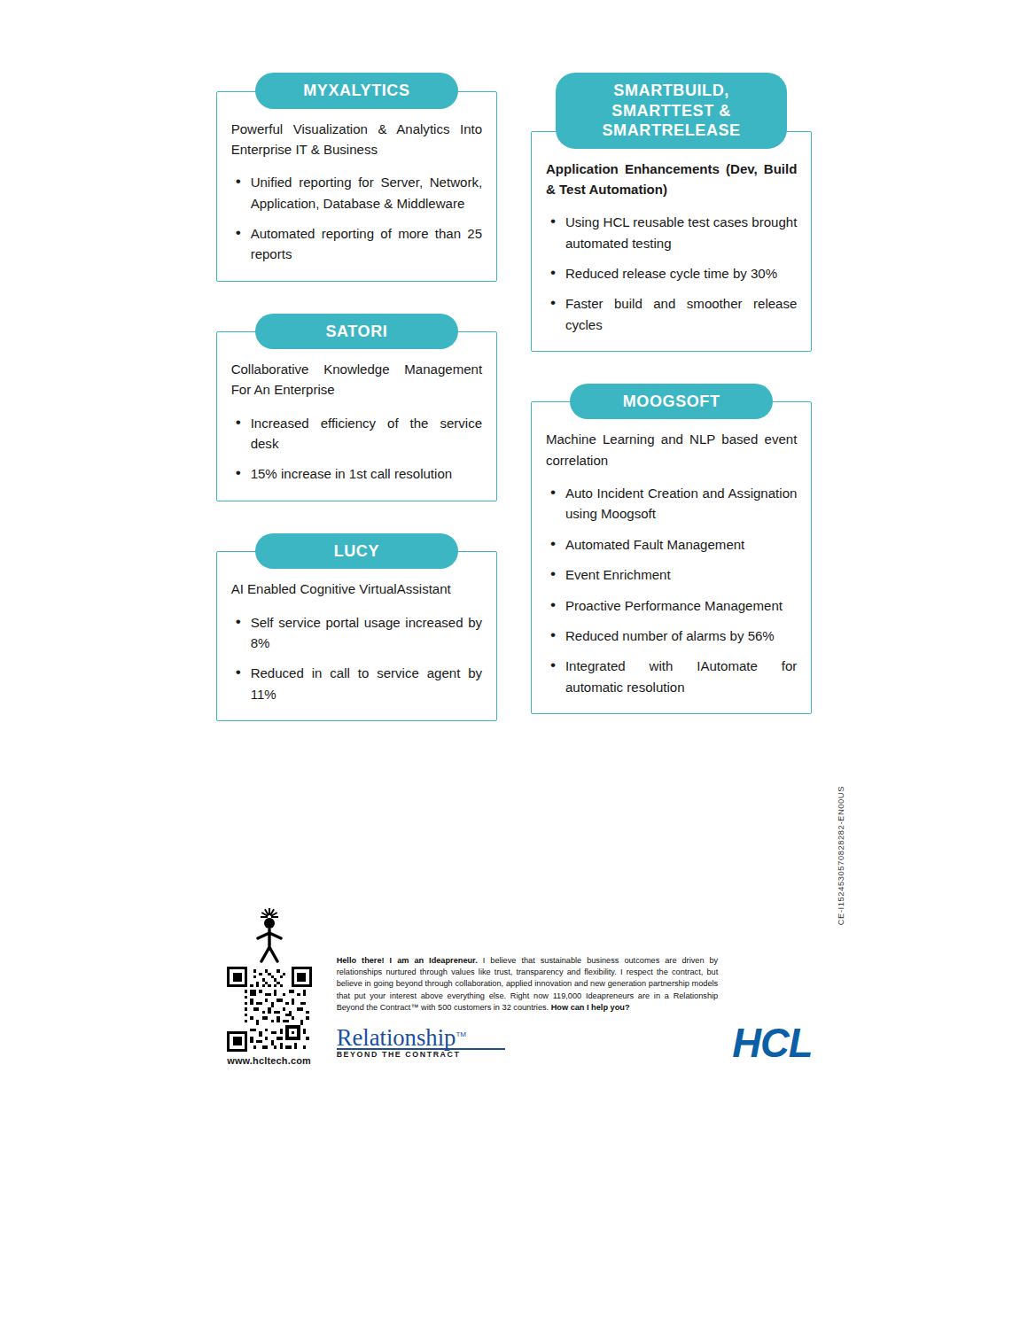MYXALYTICS
Powerful Visualization & Analytics Into Enterprise IT & Business
Unified reporting for Server, Network, Application, Database & Middleware
Automated reporting of more than 25 reports
SATORI
Collaborative Knowledge Management For An Enterprise
Increased efficiency of the service desk
15% increase in 1st call resolution
LUCY
AI Enabled Cognitive VirtualAssistant
Self service portal usage increased by 8%
Reduced in call to service agent by 11%
SMARTBUILD, SMARTTEST & SMARTRELEASE
Application Enhancements (Dev, Build & Test Automation)
Using HCL reusable test cases brought automated testing
Reduced release cycle time by 30%
Faster build and smoother release cycles
MOOGSOFT
Machine Learning and NLP based event correlation
Auto Incident Creation and Assignation using Moogsoft
Automated Fault Management
Event Enrichment
Proactive Performance Management
Reduced number of alarms by 56%
Integrated with IAutomate for automatic resolution
CE-I1524530570828282-EN00US
www.hcltech.com
Hello there! I am an Ideapreneur. I believe that sustainable business outcomes are driven by relationships nurtured through values like trust, transparency and flexibility. I respect the contract, but believe in going beyond through collaboration, applied innovation and new generation partnership models that put your interest above everything else. Right now 119,000 Ideapreneurs are in a Relationship Beyond the Contract™ with 500 customers in 32 countries. How can I help you?
RelationshipTM
BEYOND THE CONTRACT
HCL